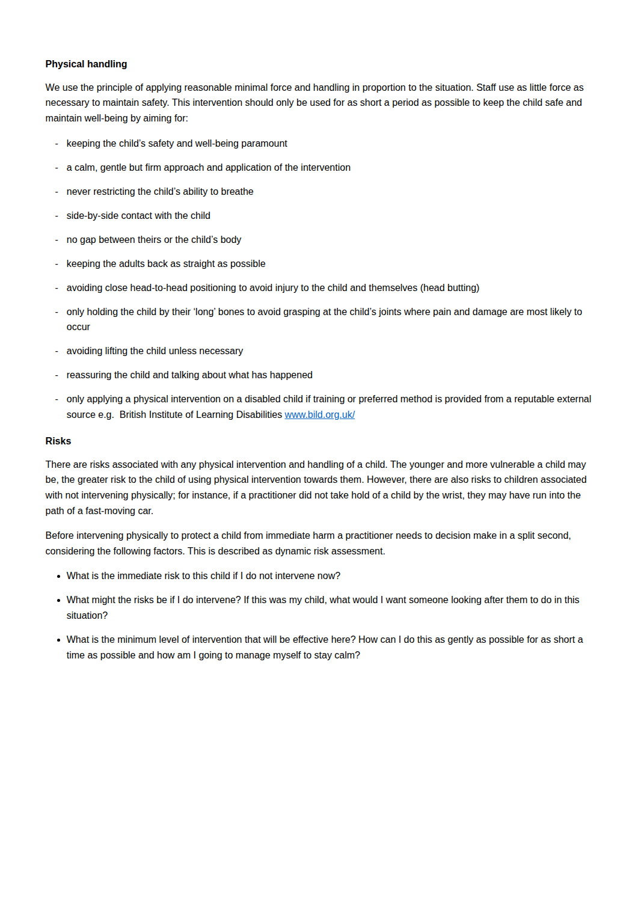Physical handling
We use the principle of applying reasonable minimal force and handling in proportion to the situation. Staff use as little force as necessary to maintain safety. This intervention should only be used for as short a period as possible to keep the child safe and maintain well-being by aiming for:
keeping the child’s safety and well-being paramount
a calm, gentle but firm approach and application of the intervention
never restricting the child’s ability to breathe
side-by-side contact with the child
no gap between theirs or the child’s body
keeping the adults back as straight as possible
avoiding close head-to-head positioning to avoid injury to the child and themselves (head butting)
only holding the child by their ‘long’ bones to avoid grasping at the child’s joints where pain and damage are most likely to occur
avoiding lifting the child unless necessary
reassuring the child and talking about what has happened
only applying a physical intervention on a disabled child if training or preferred method is provided from a reputable external source e.g. British Institute of Learning Disabilities www.bild.org.uk/
Risks
There are risks associated with any physical intervention and handling of a child. The younger and more vulnerable a child may be, the greater risk to the child of using physical intervention towards them. However, there are also risks to children associated with not intervening physically; for instance, if a practitioner did not take hold of a child by the wrist, they may have run into the path of a fast-moving car.
Before intervening physically to protect a child from immediate harm a practitioner needs to decision make in a split second, considering the following factors. This is described as dynamic risk assessment.
What is the immediate risk to this child if I do not intervene now?
What might the risks be if I do intervene? If this was my child, what would I want someone looking after them to do in this situation?
What is the minimum level of intervention that will be effective here? How can I do this as gently as possible for as short a time as possible and how am I going to manage myself to stay calm?